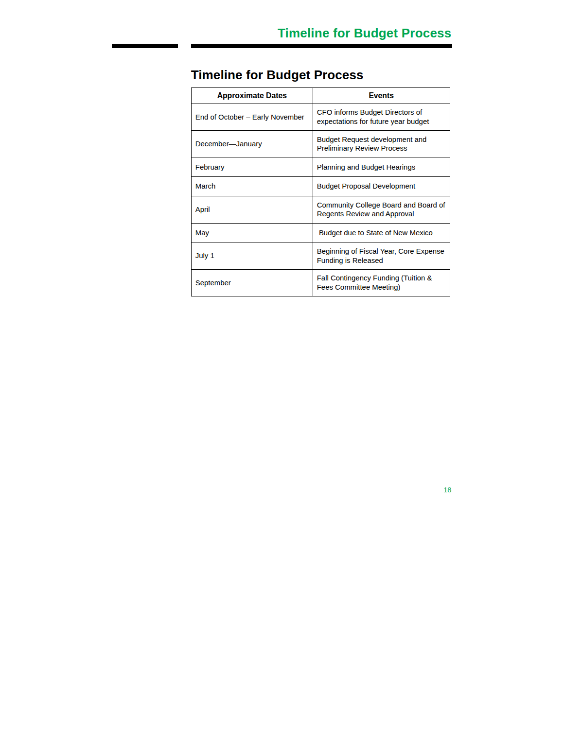Timeline for Budget Process
Timeline for Budget Process
| Approximate Dates | Events |
| --- | --- |
| End of October – Early November | CFO informs Budget Directors of expectations for future year budget |
| December—January | Budget Request development and Preliminary Review Process |
| February | Planning and Budget Hearings |
| March | Budget Proposal Development |
| April | Community College Board and Board of Regents Review and Approval |
| May | Budget due to State of New Mexico |
| July 1 | Beginning of Fiscal Year, Core Expense Funding is Released |
| September | Fall Contingency Funding (Tuition & Fees Committee Meeting) |
18